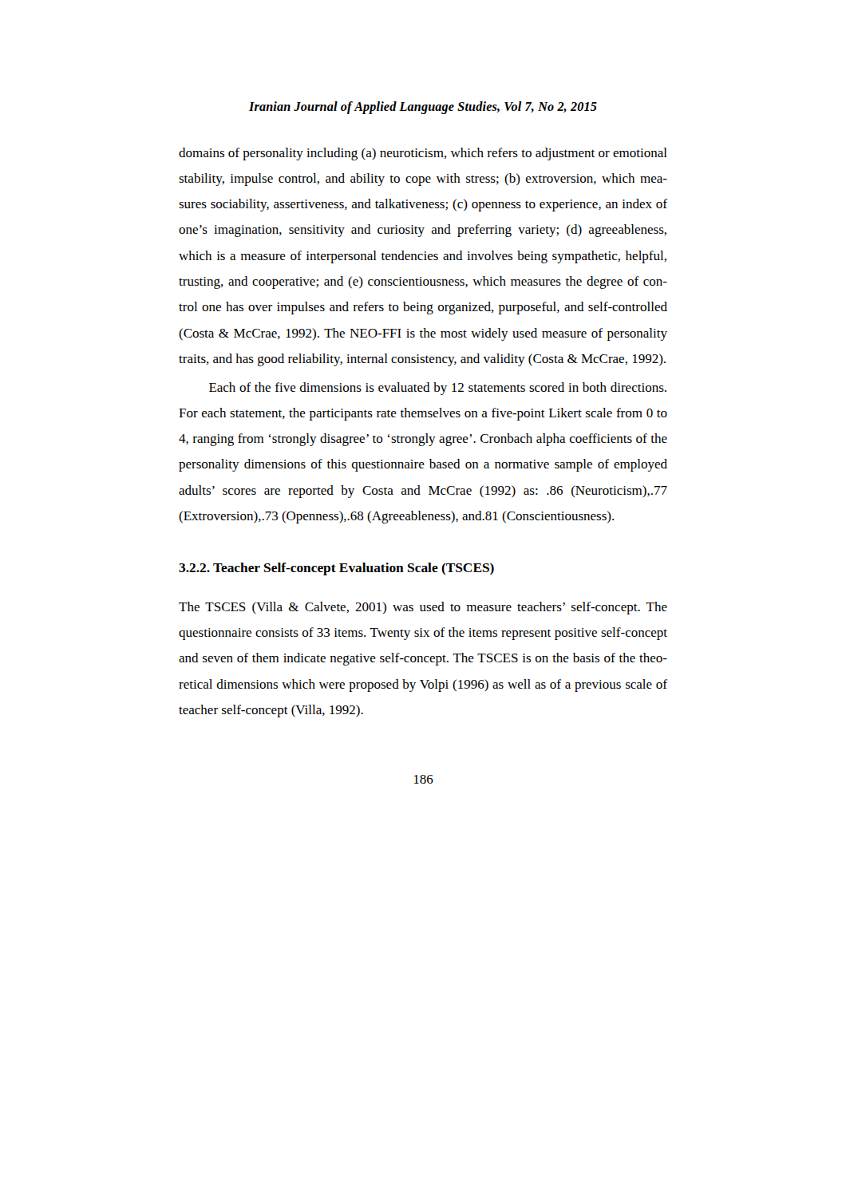Iranian Journal of Applied Language Studies, Vol 7, No 2, 2015
domains of personality including (a) neuroticism, which refers to adjustment or emotional stability, impulse control, and ability to cope with stress; (b) extroversion, which measures sociability, assertiveness, and talkativeness; (c) openness to experience, an index of one’s imagination, sensitivity and curiosity and preferring variety; (d) agreeableness, which is a measure of interpersonal tendencies and involves being sympathetic, helpful, trusting, and cooperative; and (e) conscientiousness, which measures the degree of control one has over impulses and refers to being organized, purposeful, and self-controlled (Costa & McCrae, 1992). The NEO-FFI is the most widely used measure of personality traits, and has good reliability, internal consistency, and validity (Costa & McCrae, 1992).
Each of the five dimensions is evaluated by 12 statements scored in both directions. For each statement, the participants rate themselves on a five-point Likert scale from 0 to 4, ranging from ‘strongly disagree’ to ‘strongly agree’. Cronbach alpha coefficients of the personality dimensions of this questionnaire based on a normative sample of employed adults’ scores are reported by Costa and McCrae (1992) as: .86 (Neuroticism),.77 (Extroversion),.73 (Openness),.68 (Agreeableness), and.81 (Conscientiousness).
3.2.2. Teacher Self-concept Evaluation Scale (TSCES)
The TSCES (Villa & Calvete, 2001) was used to measure teachers’ self-concept. The questionnaire consists of 33 items. Twenty six of the items represent positive self-concept and seven of them indicate negative self-concept. The TSCES is on the basis of the theoretical dimensions which were proposed by Volpi (1996) as well as of a previous scale of teacher self-concept (Villa, 1992).
186